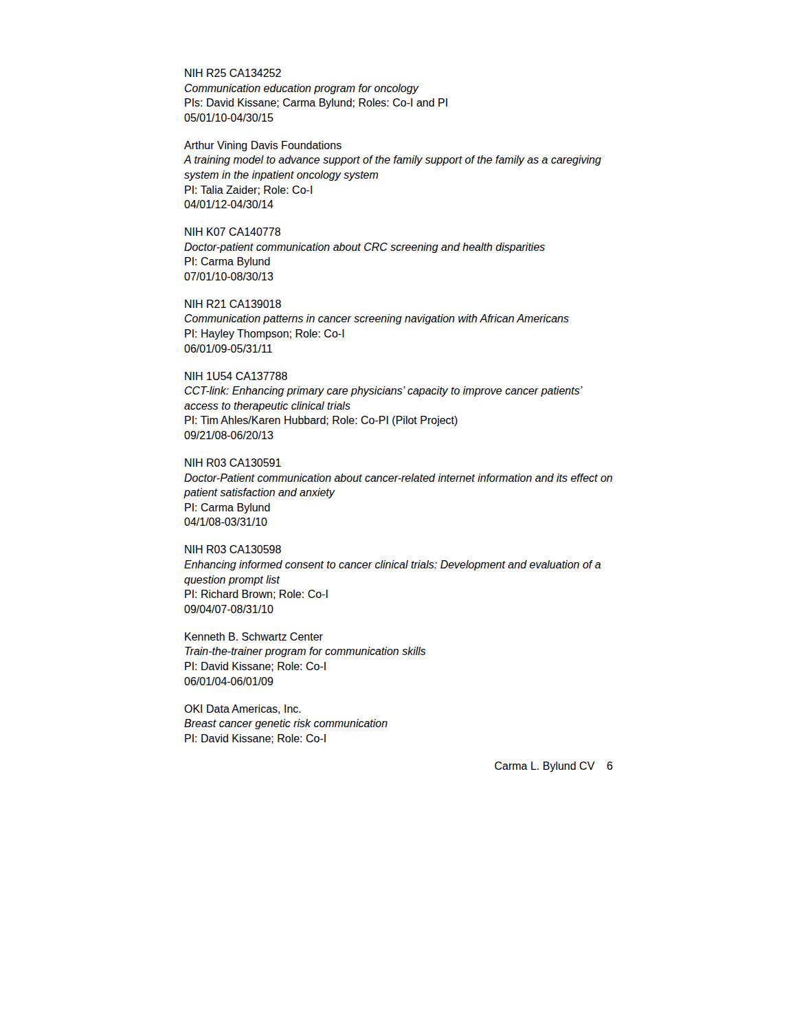NIH R25 CA134252
Communication education program for oncology
PIs: David Kissane; Carma Bylund; Roles: Co-I and PI
05/01/10-04/30/15
Arthur Vining Davis Foundations
A training model to advance support of the family support of the family as a caregiving system in the inpatient oncology system
PI: Talia Zaider; Role: Co-I
04/01/12-04/30/14
NIH K07 CA140778
Doctor-patient communication about CRC screening and health disparities
PI: Carma Bylund
07/01/10-08/30/13
NIH R21 CA139018
Communication patterns in cancer screening navigation with African Americans
PI: Hayley Thompson; Role: Co-I
06/01/09-05/31/11
NIH 1U54 CA137788
CCT-link: Enhancing primary care physicians’ capacity to improve cancer patients’ access to therapeutic clinical trials
PI: Tim Ahles/Karen Hubbard; Role: Co-PI (Pilot Project)
09/21/08-06/20/13
NIH R03 CA130591
Doctor-Patient communication about cancer-related internet information and its effect on patient satisfaction and anxiety
PI: Carma Bylund
04/1/08-03/31/10
NIH R03 CA130598
Enhancing informed consent to cancer clinical trials: Development and evaluation of a question prompt list
PI: Richard Brown; Role: Co-I
09/04/07-08/31/10
Kenneth B. Schwartz Center
Train-the-trainer program for communication skills
PI: David Kissane; Role: Co-I
06/01/04-06/01/09
OKI Data Americas, Inc.
Breast cancer genetic risk communication
PI: David Kissane; Role: Co-I
Carma L. Bylund CV 6